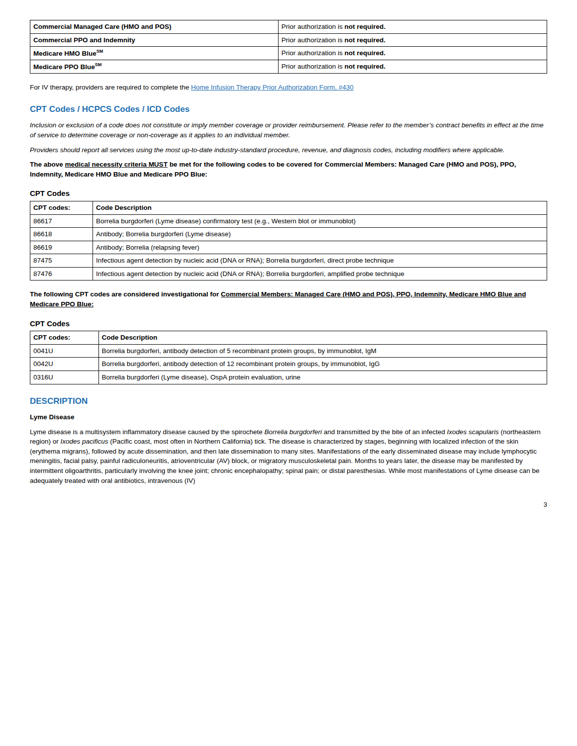| Commercial Managed Care (HMO and POS) | Prior authorization is not required. |
| Commercial PPO and Indemnity | Prior authorization is not required. |
| Medicare HMO Blue SM | Prior authorization is not required. |
| Medicare PPO Blue SM | Prior authorization is not required. |
For IV therapy, providers are required to complete the Home Infusion Therapy Prior Authorization Form, #430
CPT Codes / HCPCS Codes / ICD Codes
Inclusion or exclusion of a code does not constitute or imply member coverage or provider reimbursement. Please refer to the member’s contract benefits in effect at the time of service to determine coverage or non-coverage as it applies to an individual member.
Providers should report all services using the most up-to-date industry-standard procedure, revenue, and diagnosis codes, including modifiers where applicable.
The above medical necessity criteria MUST be met for the following codes to be covered for Commercial Members: Managed Care (HMO and POS), PPO, Indemnity, Medicare HMO Blue and Medicare PPO Blue:
CPT Codes
| CPT codes: | Code Description |
| --- | --- |
| 86617 | Borrelia burgdorferi (Lyme disease) confirmatory test (e.g., Western blot or immunoblot) |
| 86618 | Antibody; Borrelia burgdorferi (Lyme disease) |
| 86619 | Antibody; Borrelia (relapsing fever) |
| 87475 | Infectious agent detection by nucleic acid (DNA or RNA); Borrelia burgdorferi, direct probe technique |
| 87476 | Infectious agent detection by nucleic acid (DNA or RNA); Borrelia burgdorferi, amplified probe technique |
The following CPT codes are considered investigational for Commercial Members: Managed Care (HMO and POS), PPO, Indemnity, Medicare HMO Blue and Medicare PPO Blue:
CPT Codes
| CPT codes: | Code Description |
| --- | --- |
| 0041U | Borrelia burgdorferi, antibody detection of 5 recombinant protein groups, by immunoblot, IgM |
| 0042U | Borrelia burgdorferi, antibody detection of 12 recombinant protein groups, by immunoblot, IgG |
| 0316U | Borrelia burgdorferi (Lyme disease), OspA protein evaluation, urine |
DESCRIPTION
Lyme Disease
Lyme disease is a multisystem inflammatory disease caused by the spirochete Borrelia burgdorferi and transmitted by the bite of an infected Ixodes scapularis (northeastern region) or Ixodes pacificus (Pacific coast, most often in Northern California) tick. The disease is characterized by stages, beginning with localized infection of the skin (erythema migrans), followed by acute dissemination, and then late dissemination to many sites. Manifestations of the early disseminated disease may include lymphocytic meningitis, facial palsy, painful radiculoneuritis, atrioventricular (AV) block, or migratory musculoskeletal pain. Months to years later, the disease may be manifested by intermittent oligoarthritis, particularly involving the knee joint; chronic encephalopathy; spinal pain; or distal paresthesias. While most manifestations of Lyme disease can be adequately treated with oral antibiotics, intravenous (IV)
3